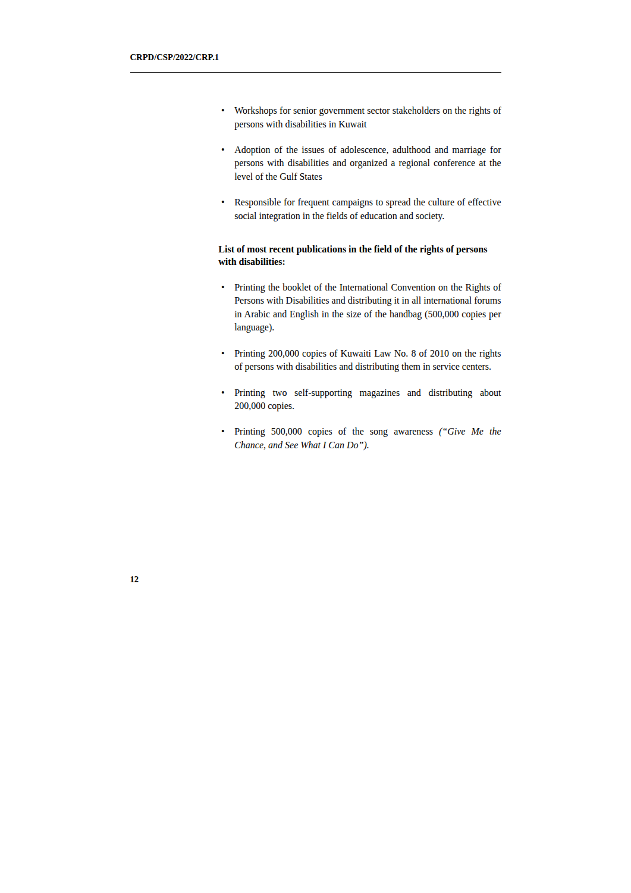CRPD/CSP/2022/CRP.1
Workshops for senior government sector stakeholders on the rights of persons with disabilities in Kuwait
Adoption of the issues of adolescence, adulthood and marriage for persons with disabilities and organized a regional conference at the level of the Gulf States
Responsible for frequent campaigns to spread the culture of effective social integration in the fields of education and society.
List of most recent publications in the field of the rights of persons with disabilities:
Printing the booklet of the International Convention on the Rights of Persons with Disabilities and distributing it in all international forums in Arabic and English in the size of the handbag (500,000 copies per language).
Printing 200,000 copies of Kuwaiti Law No. 8 of 2010 on the rights of persons with disabilities and distributing them in service centers.
Printing two self-supporting magazines and distributing about 200,000 copies.
Printing 500,000 copies of the song awareness (“Give Me the Chance, and See What I Can Do”).
12